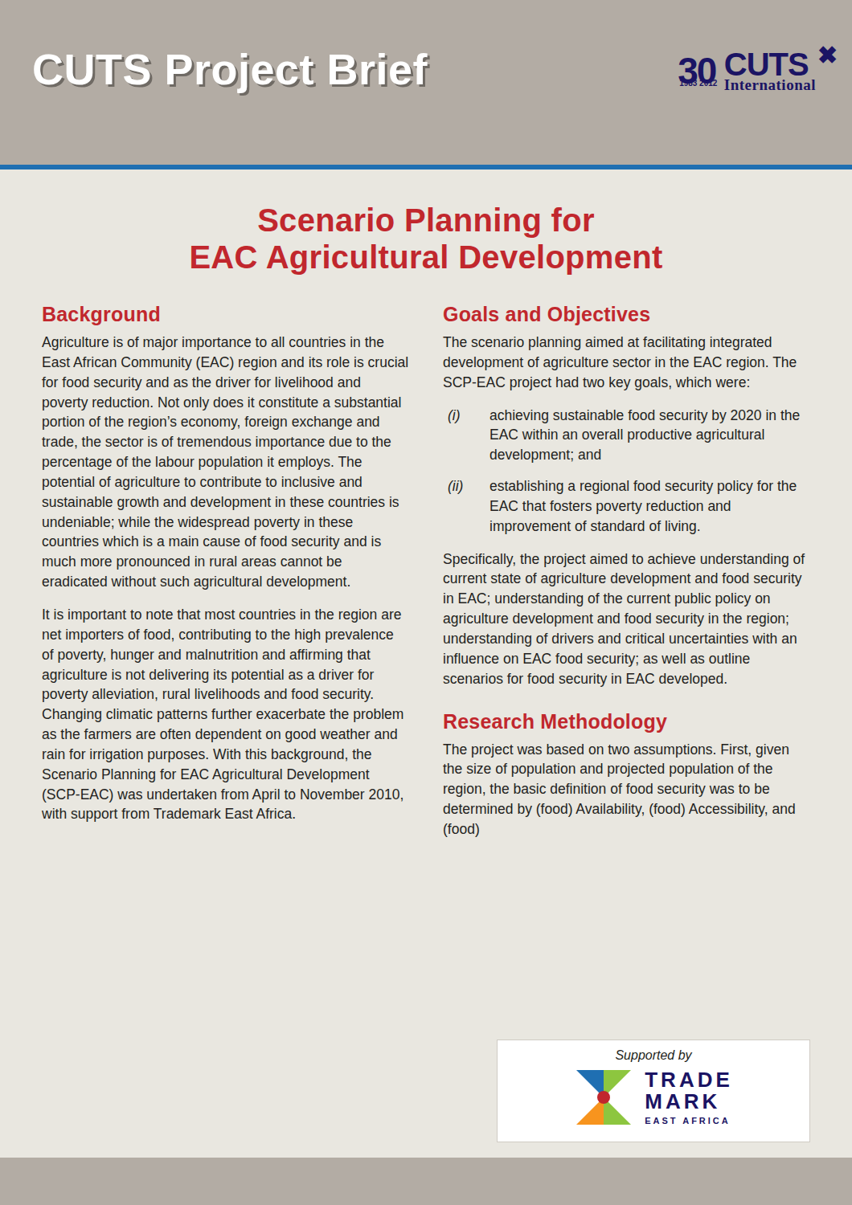CUTS Project Brief
30 1983 2012
CUTS✖
International
Scenario Planning for
EAC Agricultural Development
Background
Agriculture is of major importance to all countries in the East African Community (EAC) region and its role is crucial for food security and as the driver for livelihood and poverty reduction. Not only does it constitute a substantial portion of the region’s economy, foreign exchange and trade, the sector is of tremendous importance due to the percentage of the labour population it employs. The potential of agriculture to contribute to inclusive and sustainable growth and development in these countries is undeniable; while the widespread poverty in these countries which is a main cause of food security and is much more pronounced in rural areas cannot be eradicated without such agricultural development.
It is important to note that most countries in the region are net importers of food, contributing to the high prevalence of poverty, hunger and malnutrition and affirming that agriculture is not delivering its potential as a driver for poverty alleviation, rural livelihoods and food security. Changing climatic patterns further exacerbate the problem as the farmers are often dependent on good weather and rain for irrigation purposes. With this background, the Scenario Planning for EAC Agricultural Development (SCP-EAC) was undertaken from April to November 2010, with support from Trademark East Africa.
Goals and Objectives
The scenario planning aimed at facilitating integrated development of agriculture sector in the EAC region. The SCP-EAC project had two key goals, which were:
(i) achieving sustainable food security by 2020 in the EAC within an overall productive agricultural development; and
(ii) establishing a regional food security policy for the EAC that fosters poverty reduction and improvement of standard of living.
Specifically, the project aimed to achieve understanding of current state of agriculture development and food security in EAC; understanding of the current public policy on agriculture development and food security in the region; understanding of drivers and critical uncertainties with an influence on EAC food security; as well as outline scenarios for food security in EAC developed.
Research Methodology
The project was based on two assumptions. First, given the size of population and projected population of the region, the basic definition of food security was to be determined by (food) Availability, (food) Accessibility, and (food)
Supported by
TRADE
MARK
EAST AFRICA